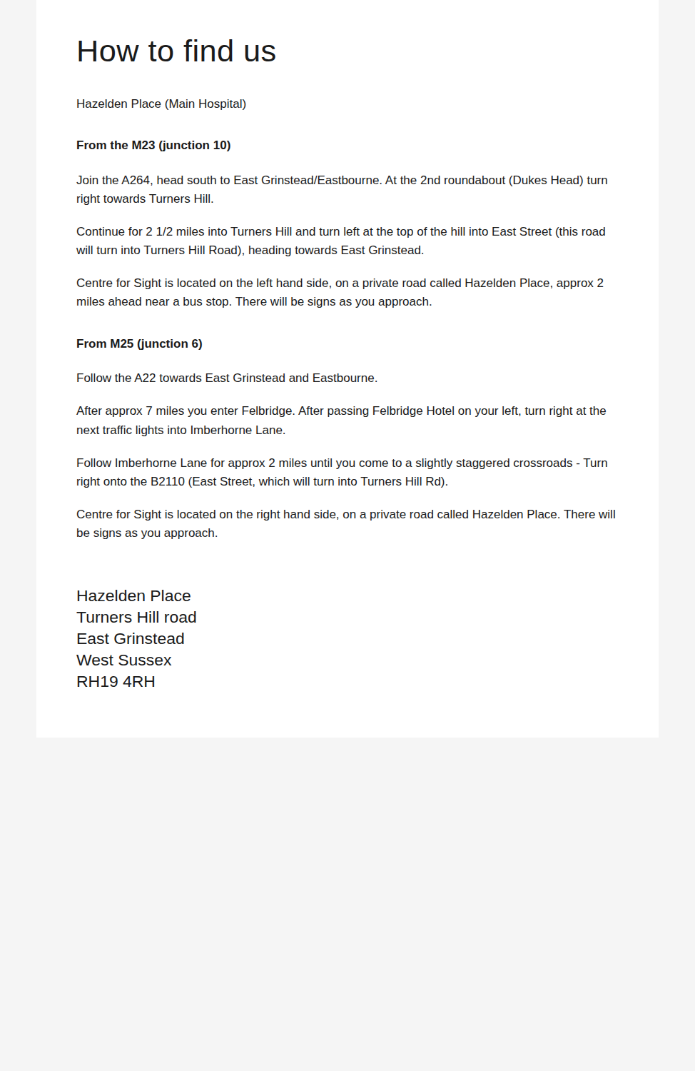How to find us
Hazelden Place (Main Hospital)
From the M23 (junction 10)
Join the A264, head south to East Grinstead/Eastbourne. At the 2nd roundabout (Dukes Head) turn right towards Turners Hill.
Continue for 2 1/2 miles into Turners Hill and turn left at the top of the hill into East Street (this road will turn into Turners Hill Road), heading towards East Grinstead.
Centre for Sight is located on the left hand side, on a private road called Hazelden Place, approx 2 miles ahead near a bus stop. There will be signs as you approach.
From M25 (junction 6)
Follow the A22 towards East Grinstead and Eastbourne.
After approx 7 miles you enter Felbridge. After passing Felbridge Hotel on your left, turn right at the next traffic lights into Imberhorne Lane.
Follow Imberhorne Lane for approx 2 miles until you come to a slightly staggered crossroads - Turn right onto the B2110 (East Street, which will turn into Turners Hill Rd).
Centre for Sight is located on the right hand side, on a private road called Hazelden Place. There will be signs as you approach.
Hazelden Place
Turners Hill road
East Grinstead
West Sussex
RH19 4RH